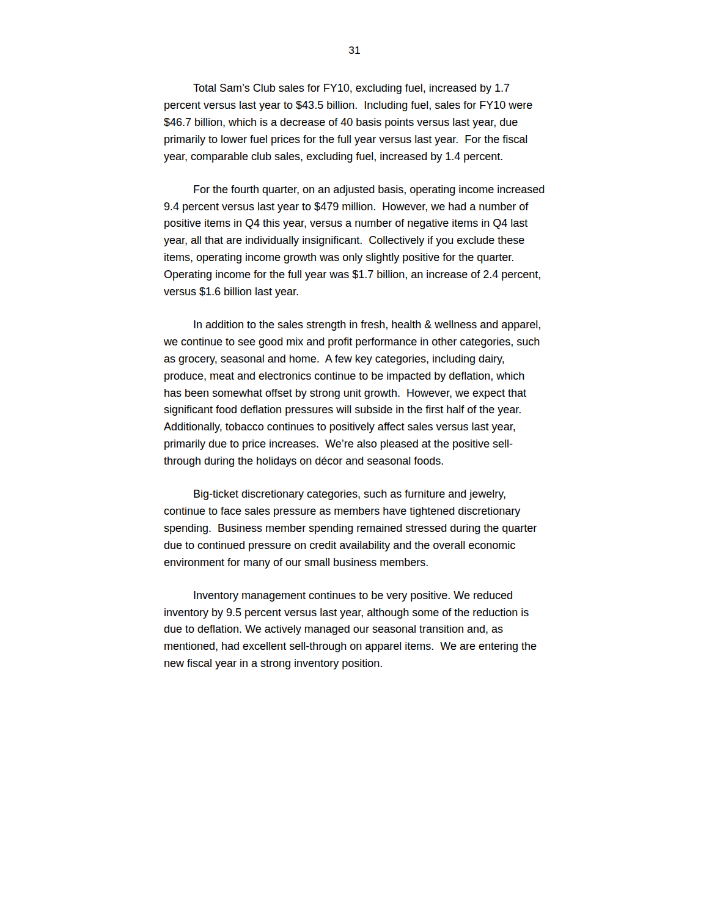31
Total Sam’s Club sales for FY10, excluding fuel, increased by 1.7 percent versus last year to $43.5 billion. Including fuel, sales for FY10 were $46.7 billion, which is a decrease of 40 basis points versus last year, due primarily to lower fuel prices for the full year versus last year. For the fiscal year, comparable club sales, excluding fuel, increased by 1.4 percent.
For the fourth quarter, on an adjusted basis, operating income increased 9.4 percent versus last year to $479 million. However, we had a number of positive items in Q4 this year, versus a number of negative items in Q4 last year, all that are individually insignificant. Collectively if you exclude these items, operating income growth was only slightly positive for the quarter. Operating income for the full year was $1.7 billion, an increase of 2.4 percent, versus $1.6 billion last year.
In addition to the sales strength in fresh, health & wellness and apparel, we continue to see good mix and profit performance in other categories, such as grocery, seasonal and home. A few key categories, including dairy, produce, meat and electronics continue to be impacted by deflation, which has been somewhat offset by strong unit growth. However, we expect that significant food deflation pressures will subside in the first half of the year. Additionally, tobacco continues to positively affect sales versus last year, primarily due to price increases. We’re also pleased at the positive sell-through during the holidays on décor and seasonal foods.
Big-ticket discretionary categories, such as furniture and jewelry, continue to face sales pressure as members have tightened discretionary spending. Business member spending remained stressed during the quarter due to continued pressure on credit availability and the overall economic environment for many of our small business members.
Inventory management continues to be very positive. We reduced inventory by 9.5 percent versus last year, although some of the reduction is due to deflation. We actively managed our seasonal transition and, as mentioned, had excellent sell-through on apparel items. We are entering the new fiscal year in a strong inventory position.